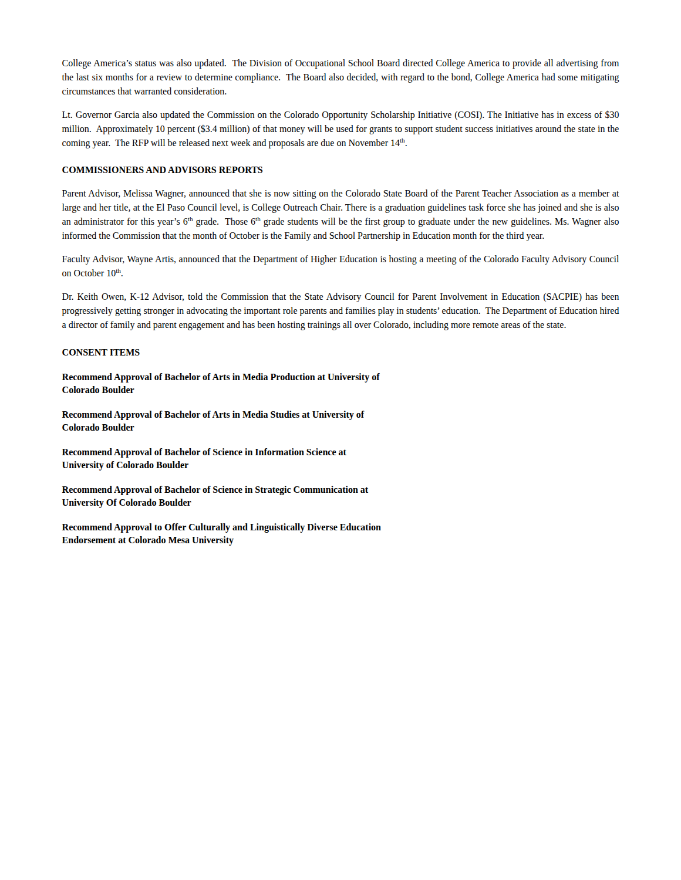College America’s status was also updated. The Division of Occupational School Board directed College America to provide all advertising from the last six months for a review to determine compliance. The Board also decided, with regard to the bond, College America had some mitigating circumstances that warranted consideration.
Lt. Governor Garcia also updated the Commission on the Colorado Opportunity Scholarship Initiative (COSI). The Initiative has in excess of $30 million. Approximately 10 percent ($3.4 million) of that money will be used for grants to support student success initiatives around the state in the coming year. The RFP will be released next week and proposals are due on November 14th.
COMMISSIONERS AND ADVISORS REPORTS
Parent Advisor, Melissa Wagner, announced that she is now sitting on the Colorado State Board of the Parent Teacher Association as a member at large and her title, at the El Paso Council level, is College Outreach Chair. There is a graduation guidelines task force she has joined and she is also an administrator for this year’s 6th grade. Those 6th grade students will be the first group to graduate under the new guidelines. Ms. Wagner also informed the Commission that the month of October is the Family and School Partnership in Education month for the third year.
Faculty Advisor, Wayne Artis, announced that the Department of Higher Education is hosting a meeting of the Colorado Faculty Advisory Council on October 10th.
Dr. Keith Owen, K-12 Advisor, told the Commission that the State Advisory Council for Parent Involvement in Education (SACPIE) has been progressively getting stronger in advocating the important role parents and families play in students’ education. The Department of Education hired a director of family and parent engagement and has been hosting trainings all over Colorado, including more remote areas of the state.
CONSENT ITEMS
Recommend Approval of Bachelor of Arts in Media Production at University of
Colorado Boulder
Recommend Approval of Bachelor of Arts in Media Studies at University of
Colorado Boulder
Recommend Approval of Bachelor of Science in Information Science at
University of Colorado Boulder
Recommend Approval of Bachelor of Science in Strategic Communication at
University Of Colorado Boulder
Recommend Approval to Offer Culturally and Linguistically Diverse Education
Endorsement at Colorado Mesa University